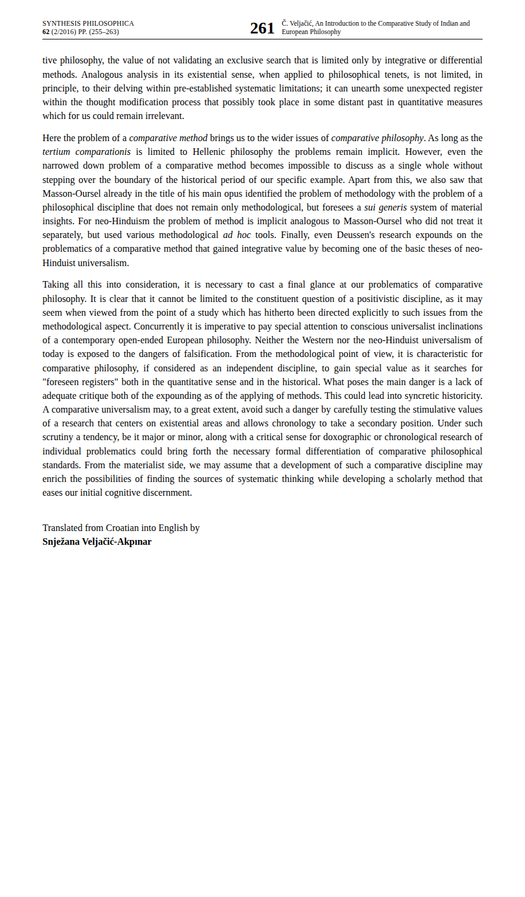Synthesis Philosophica
62 (2/2016) pp. (255–263)
261
Č. Veljačić, An Introduction to the Comparative Study of Indian and European Philosophy
tive philosophy, the value of not validating an exclusive search that is limited only by integrative or differential methods. Analogous analysis in its existential sense, when applied to philosophical tenets, is not limited, in principle, to their delving within pre-established systematic limitations; it can unearth some unexpected register within the thought modification process that possibly took place in some distant past in quantitative measures which for us could remain irrelevant.
Here the problem of a comparative method brings us to the wider issues of comparative philosophy. As long as the tertium comparationis is limited to Hellenic philosophy the problems remain implicit. However, even the narrowed down problem of a comparative method becomes impossible to discuss as a single whole without stepping over the boundary of the historical period of our specific example. Apart from this, we also saw that Masson-Oursel already in the title of his main opus identified the problem of methodology with the problem of a philosophical discipline that does not remain only methodological, but foresees a sui generis system of material insights. For neo-Hinduism the problem of method is implicit analogous to Masson-Oursel who did not treat it separately, but used various methodological ad hoc tools. Finally, even Deussen's research expounds on the problematics of a comparative method that gained integrative value by becoming one of the basic theses of neo-Hinduist universalism.
Taking all this into consideration, it is necessary to cast a final glance at our problematics of comparative philosophy. It is clear that it cannot be limited to the constituent question of a positivistic discipline, as it may seem when viewed from the point of a study which has hitherto been directed explicitly to such issues from the methodological aspect. Concurrently it is imperative to pay special attention to conscious universalist inclinations of a contemporary open-ended European philosophy. Neither the Western nor the neo-Hinduist universalism of today is exposed to the dangers of falsification. From the methodological point of view, it is characteristic for comparative philosophy, if considered as an independent discipline, to gain special value as it searches for "foreseen registers" both in the quantitative sense and in the historical. What poses the main danger is a lack of adequate critique both of the expounding as of the applying of methods. This could lead into syncretic historicity. A comparative universalism may, to a great extent, avoid such a danger by carefully testing the stimulative values of a research that centers on existential areas and allows chronology to take a secondary position. Under such scrutiny a tendency, be it major or minor, along with a critical sense for doxographic or chronological research of individual problematics could bring forth the necessary formal differentiation of comparative philosophical standards. From the materialist side, we may assume that a development of such a comparative discipline may enrich the possibilities of finding the sources of systematic thinking while developing a scholarly method that eases our initial cognitive discernment.
Translated from Croatian into English by
Snježana Veljačić-Akpınar